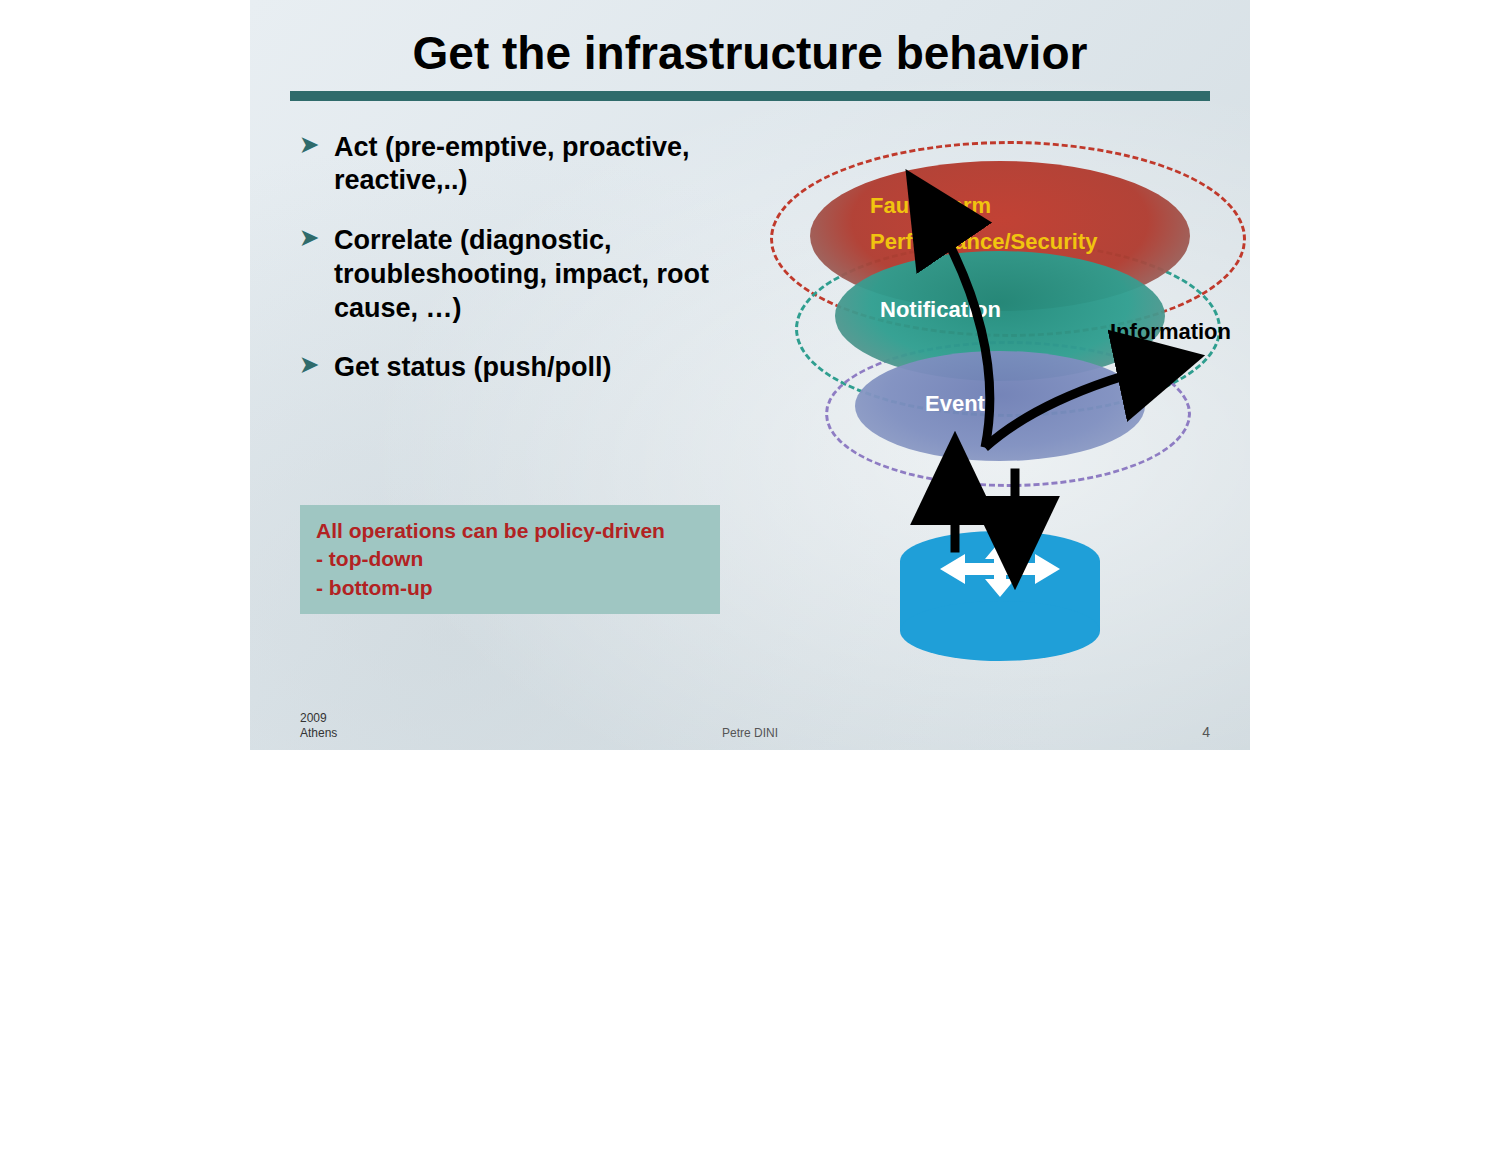Get the infrastructure behavior
Act (pre-emptive, proactive, reactive,..)
Correlate (diagnostic, troubleshooting, impact, root cause, …)
Get status (push/poll)
All operations can be policy-driven
- top-down
- bottom-up
Fault/Alarm
Performance/Security
Notification
Event
Information
2009
Athens
Petre DINI
4